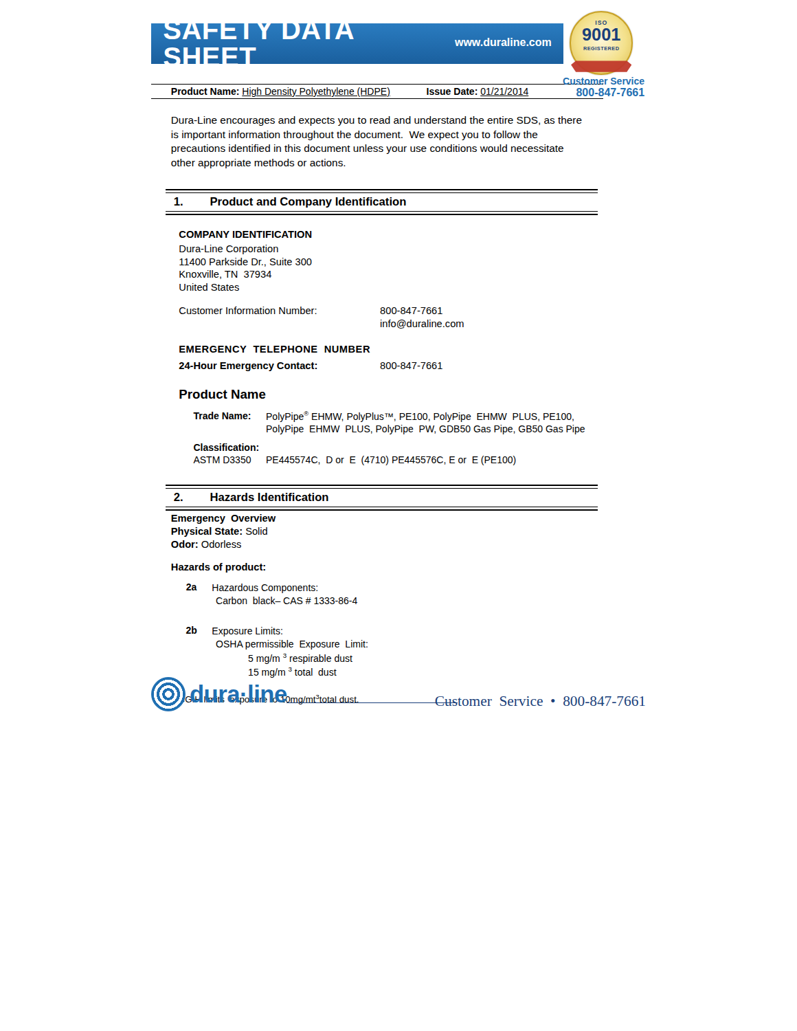SAFETY DATA SHEET
www.duraline.com
ISO
9001
REGISTERED
Customer Service
800-847-7661
Product Name: High Density Polyethylene (HDPE)
Issue Date: 01/21/2014
Dura-Line encourages and expects you to read and understand the entire SDS, as there is important information throughout the document. We expect you to follow the precautions identified in this document unless your use conditions would necessitate other appropriate methods or actions.
1. Product and Company Identification
COMPANY IDENTIFICATION
Dura-Line Corporation
11400 Parkside Dr., Suite 300
Knoxville, TN 37934
United States
Customer Information Number:
800-847-7661
info@duraline.com
EMERGENCY TELEPHONE NUMBER
24-Hour Emergency Contact:
800-847-7661
Product Name
Trade Name:
PolyPipe® EHMW, PolyPlus™, PE100, PolyPipe EHMW PLUS, PE100, PolyPipe EHMW PLUS, PolyPipe PW, GDB50 Gas Pipe, GB50 Gas Pipe
Classification:
ASTM D3350
PE445574C, D or E (4710) PE445576C, E or E (PE100)
2. Hazards Identification
Emergency Overview
Physical State: Solid
Odor: Odorless
Hazards of product:
2a
Hazardous Components:
Carbon black– CAS # 1333-86-4
2b
Exposure Limits:
OSHA permissible Exposure Limit:
5 mg/m 3 respirable dust
15 mg/m 3 total dust
ACGIH limits exposure to 10mg/mt3total dust.
dura·line
Customer Service • 800-847-7661